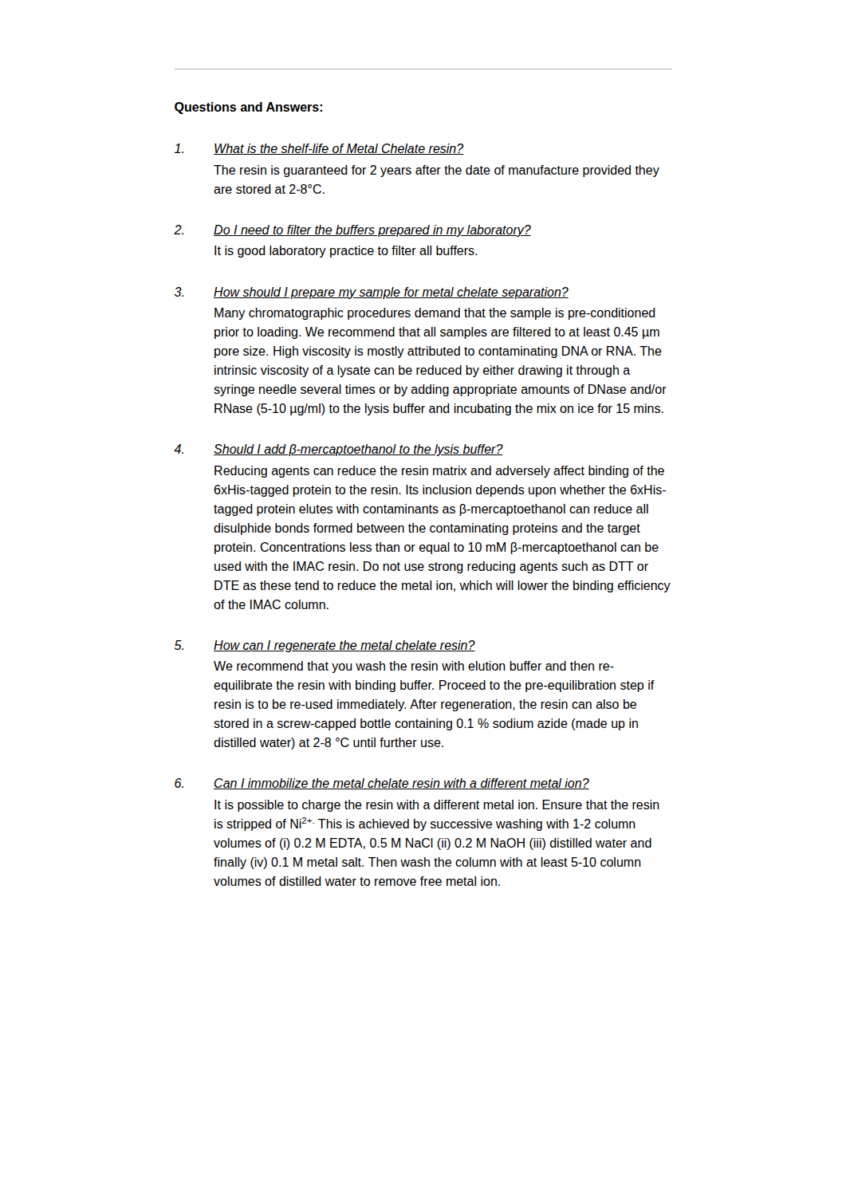Questions and Answers:
What is the shelf-life of Metal Chelate resin? The resin is guaranteed for 2 years after the date of manufacture provided they are stored at 2-8°C.
Do I need to filter the buffers prepared in my laboratory? It is good laboratory practice to filter all buffers.
How should I prepare my sample for metal chelate separation? Many chromatographic procedures demand that the sample is pre-conditioned prior to loading. We recommend that all samples are filtered to at least 0.45 µm pore size. High viscosity is mostly attributed to contaminating DNA or RNA. The intrinsic viscosity of a lysate can be reduced by either drawing it through a syringe needle several times or by adding appropriate amounts of DNase and/or RNase (5-10 µg/ml) to the lysis buffer and incubating the mix on ice for 15 mins.
Should I add β-mercaptoethanol to the lysis buffer? Reducing agents can reduce the resin matrix and adversely affect binding of the 6xHis-tagged protein to the resin. Its inclusion depends upon whether the 6xHis-tagged protein elutes with contaminants as β-mercaptoethanol can reduce all disulphide bonds formed between the contaminating proteins and the target protein. Concentrations less than or equal to 10 mM β-mercaptoethanol can be used with the IMAC resin. Do not use strong reducing agents such as DTT or DTE as these tend to reduce the metal ion, which will lower the binding efficiency of the IMAC column.
How can I regenerate the metal chelate resin? We recommend that you wash the resin with elution buffer and then re-equilibrate the resin with binding buffer. Proceed to the pre-equilibration step if resin is to be re-used immediately. After regeneration, the resin can also be stored in a screw-capped bottle containing 0.1 % sodium azide (made up in distilled water) at 2-8 °C until further use.
Can I immobilize the metal chelate resin with a different metal ion? It is possible to charge the resin with a different metal ion. Ensure that the resin is stripped of Ni2+. This is achieved by successive washing with 1-2 column volumes of (i) 0.2 M EDTA, 0.5 M NaCl (ii) 0.2 M NaOH (iii) distilled water and finally (iv) 0.1 M metal salt. Then wash the column with at least 5-10 column volumes of distilled water to remove free metal ion.